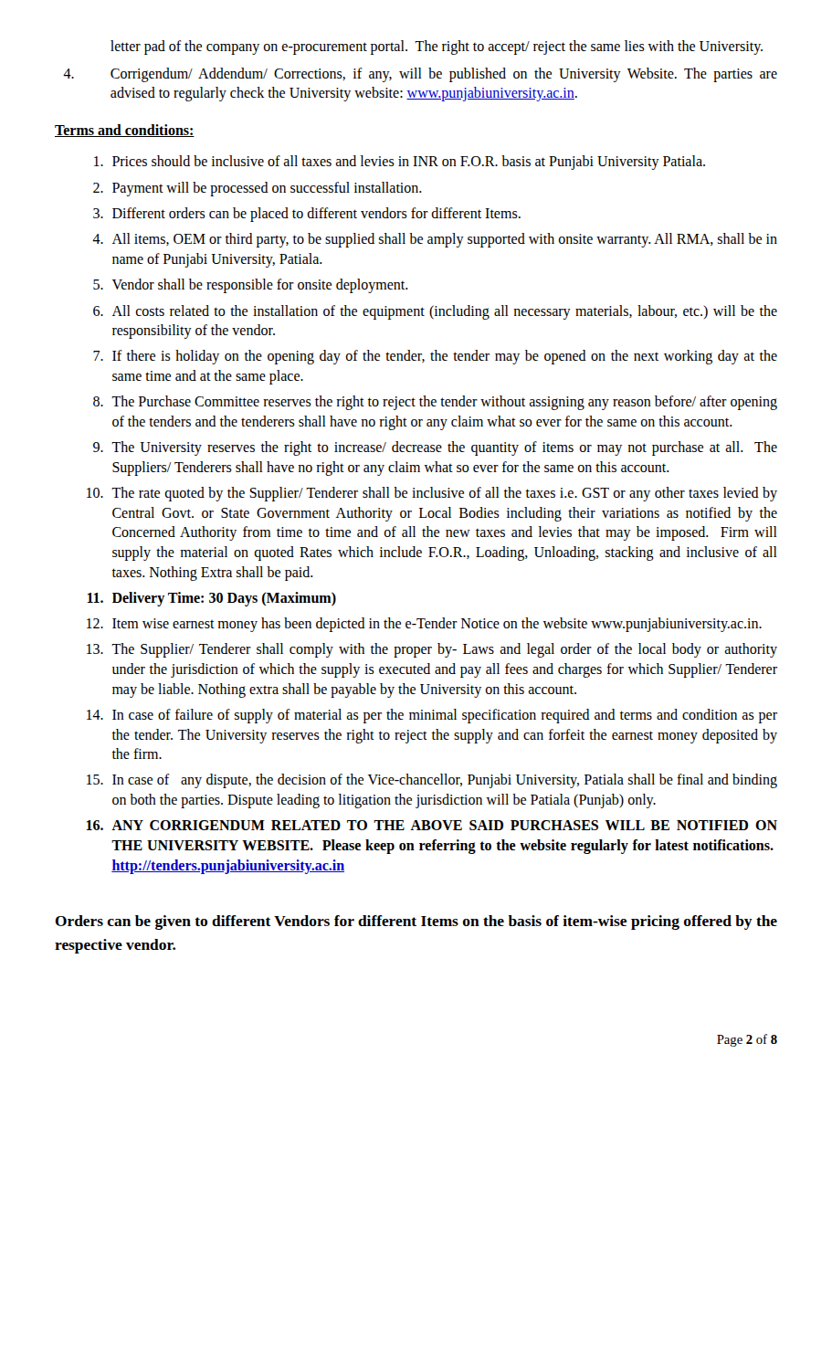letter pad of the company on e-procurement portal. The right to accept/ reject the same lies with the University.
4. Corrigendum/ Addendum/ Corrections, if any, will be published on the University Website. The parties are advised to regularly check the University website: www.punjabiuniversity.ac.in.
Terms and conditions:
Prices should be inclusive of all taxes and levies in INR on F.O.R. basis at Punjabi University Patiala.
Payment will be processed on successful installation.
Different orders can be placed to different vendors for different Items.
All items, OEM or third party, to be supplied shall be amply supported with onsite warranty. All RMA, shall be in name of Punjabi University, Patiala.
Vendor shall be responsible for onsite deployment.
All costs related to the installation of the equipment (including all necessary materials, labour, etc.) will be the responsibility of the vendor.
If there is holiday on the opening day of the tender, the tender may be opened on the next working day at the same time and at the same place.
The Purchase Committee reserves the right to reject the tender without assigning any reason before/ after opening of the tenders and the tenderers shall have no right or any claim what so ever for the same on this account.
The University reserves the right to increase/ decrease the quantity of items or may not purchase at all. The Suppliers/ Tenderers shall have no right or any claim what so ever for the same on this account.
The rate quoted by the Supplier/ Tenderer shall be inclusive of all the taxes i.e. GST or any other taxes levied by Central Govt. or State Government Authority or Local Bodies including their variations as notified by the Concerned Authority from time to time and of all the new taxes and levies that may be imposed. Firm will supply the material on quoted Rates which include F.O.R., Loading, Unloading, stacking and inclusive of all taxes. Nothing Extra shall be paid.
Delivery Time: 30 Days (Maximum)
Item wise earnest money has been depicted in the e-Tender Notice on the website www.punjabiuniversity.ac.in.
The Supplier/ Tenderer shall comply with the proper by- Laws and legal order of the local body or authority under the jurisdiction of which the supply is executed and pay all fees and charges for which Supplier/ Tenderer may be liable. Nothing extra shall be payable by the University on this account.
In case of failure of supply of material as per the minimal specification required and terms and condition as per the tender. The University reserves the right to reject the supply and can forfeit the earnest money deposited by the firm.
In case of any dispute, the decision of the Vice-chancellor, Punjabi University, Patiala shall be final and binding on both the parties. Dispute leading to litigation the jurisdiction will be Patiala (Punjab) only.
ANY CORRIGENDUM RELATED TO THE ABOVE SAID PURCHASES WILL BE NOTIFIED ON THE UNIVERSITY WEBSITE. Please keep on referring to the website regularly for latest notifications. http://tenders.punjabiuniversity.ac.in
Orders can be given to different Vendors for different Items on the basis of item-wise pricing offered by the respective vendor.
Page 2 of 8